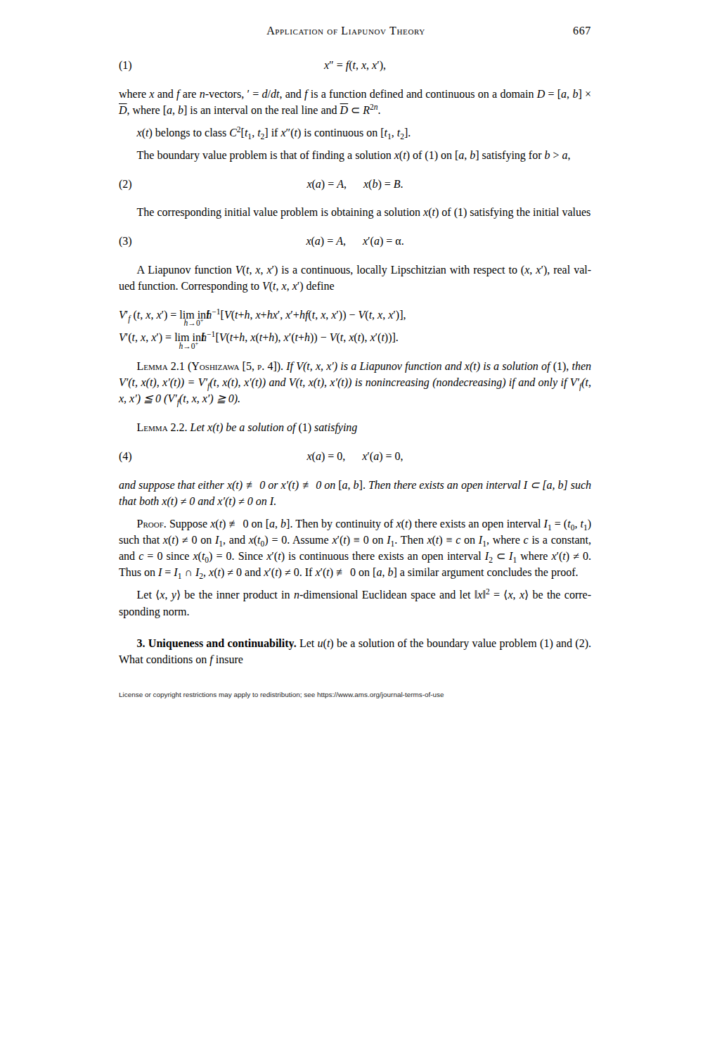Application of Liapunov Theory 667
(1) x″ = f(t, x, x′),
where x and f are n-vectors, ′ = d/dt, and f is a function defined and continuous on a domain D = [a, b] × D, where [a, b] is an interval on the real line and D ⊂ R2n.
x(t) belongs to class C2[t1, t2] if x″(t) is continuous on [t1, t2].
The boundary value problem is that of finding a solution x(t) of (1) on [a, b] satisfying for b > a,
(2) x(a) = A, x(b) = B.
The corresponding initial value problem is obtaining a solution x(t) of (1) satisfying the initial values
(3) x(a) = A, x′(a) = α.
A Liapunov function V(t, x, x′) is a continuous, locally Lipschitzian with respect to (x, x′), real valued function. Corresponding to V(t, x, x′) define
V′f (t, x, x′) = lim infh→0+ h−1[V(t+h, x+hx′, x′+hf(t, x, x′)) − V(t, x, x′)],
V′(t, x, x′) = lim infh→0+ h−1[V(t+h, x(t+h), x′(t+h)) − V(t, x(t), x′(t))].
Lemma 2.1 (Yoshizawa [5, p. 4]). If V(t, x, x′) is a Liapunov function and x(t) is a solution of (1), then V′(t, x(t), x′(t)) = V′f(t, x(t), x′(t)) and V(t, x(t), x′(t)) is nonincreasing (nondecreasing) if and only if V′f(t, x, x′) ≦ 0 (V′f(t, x, x′) ≧ 0).
Lemma 2.2. Let x(t) be a solution of (1) satisfying
(4) x(a) = 0, x′(a) = 0,
and suppose that either x(t) ≢ 0 or x′(t) ≢ 0 on [a, b]. Then there exists an open interval I ⊂ [a, b] such that both x(t) ≠ 0 and x′(t) ≠ 0 on I.
Proof. Suppose x(t) ≢ 0 on [a, b]. Then by continuity of x(t) there exists an open interval I1 = (t0, t1) such that x(t) ≠ 0 on I1, and x(t0) = 0. Assume x′(t) ≡ 0 on I1. Then x(t) ≡ c on I1, where c is a constant, and c = 0 since x(t0) = 0. Since x′(t) is continuous there exists an open interval I2 ⊂ I1 where x′(t) ≠ 0. Thus on I = I1 ∩ I2, x(t) ≠ 0 and x′(t) ≠ 0. If x′(t) ≢ 0 on [a, b] a similar argument concludes the proof.
Let ⟨x, y⟩ be the inner product in n-dimensional Euclidean space and let ‖x‖2 = ⟨x, x⟩ be the corresponding norm.
3. Uniqueness and continuability. Let u(t) be a solution of the boundary value problem (1) and (2). What conditions on f insure
License or copyright restrictions may apply to redistribution; see https://www.ams.org/journal-terms-of-use